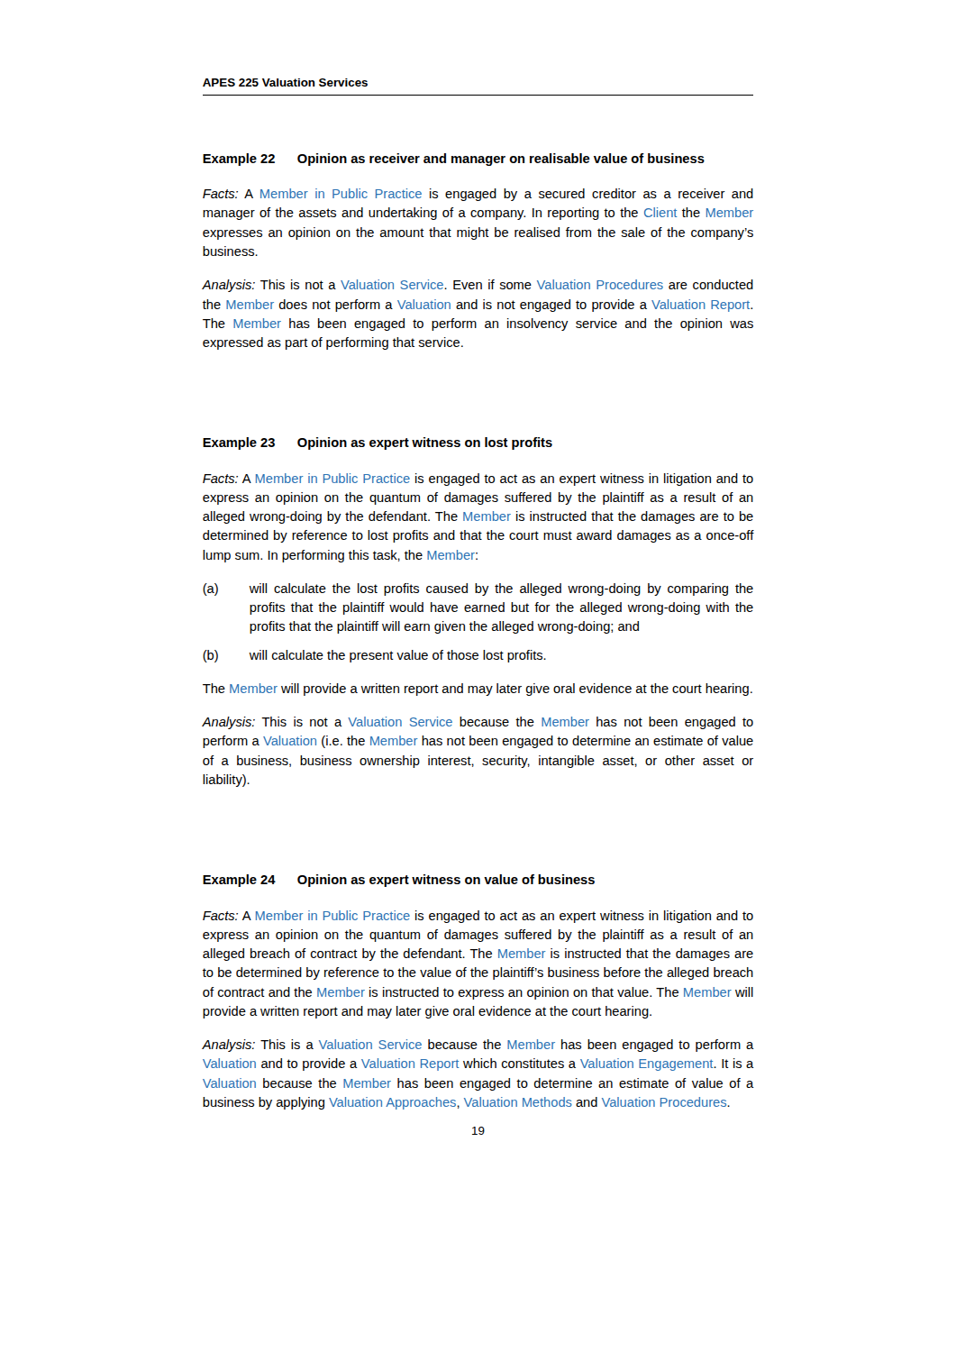APES 225 Valuation Services
Example 22 Opinion as receiver and manager on realisable value of business
Facts: A Member in Public Practice is engaged by a secured creditor as a receiver and manager of the assets and undertaking of a company. In reporting to the Client the Member expresses an opinion on the amount that might be realised from the sale of the company’s business.
Analysis: This is not a Valuation Service. Even if some Valuation Procedures are conducted the Member does not perform a Valuation and is not engaged to provide a Valuation Report. The Member has been engaged to perform an insolvency service and the opinion was expressed as part of performing that service.
Example 23 Opinion as expert witness on lost profits
Facts: A Member in Public Practice is engaged to act as an expert witness in litigation and to express an opinion on the quantum of damages suffered by the plaintiff as a result of an alleged wrong-doing by the defendant. The Member is instructed that the damages are to be determined by reference to lost profits and that the court must award damages as a once-off lump sum. In performing this task, the Member:
(a) will calculate the lost profits caused by the alleged wrong-doing by comparing the profits that the plaintiff would have earned but for the alleged wrong-doing with the profits that the plaintiff will earn given the alleged wrong-doing; and
(b) will calculate the present value of those lost profits.
The Member will provide a written report and may later give oral evidence at the court hearing.
Analysis: This is not a Valuation Service because the Member has not been engaged to perform a Valuation (i.e. the Member has not been engaged to determine an estimate of value of a business, business ownership interest, security, intangible asset, or other asset or liability).
Example 24 Opinion as expert witness on value of business
Facts: A Member in Public Practice is engaged to act as an expert witness in litigation and to express an opinion on the quantum of damages suffered by the plaintiff as a result of an alleged breach of contract by the defendant. The Member is instructed that the damages are to be determined by reference to the value of the plaintiff’s business before the alleged breach of contract and the Member is instructed to express an opinion on that value. The Member will provide a written report and may later give oral evidence at the court hearing.
Analysis: This is a Valuation Service because the Member has been engaged to perform a Valuation and to provide a Valuation Report which constitutes a Valuation Engagement. It is a Valuation because the Member has been engaged to determine an estimate of value of a business by applying Valuation Approaches, Valuation Methods and Valuation Procedures.
19